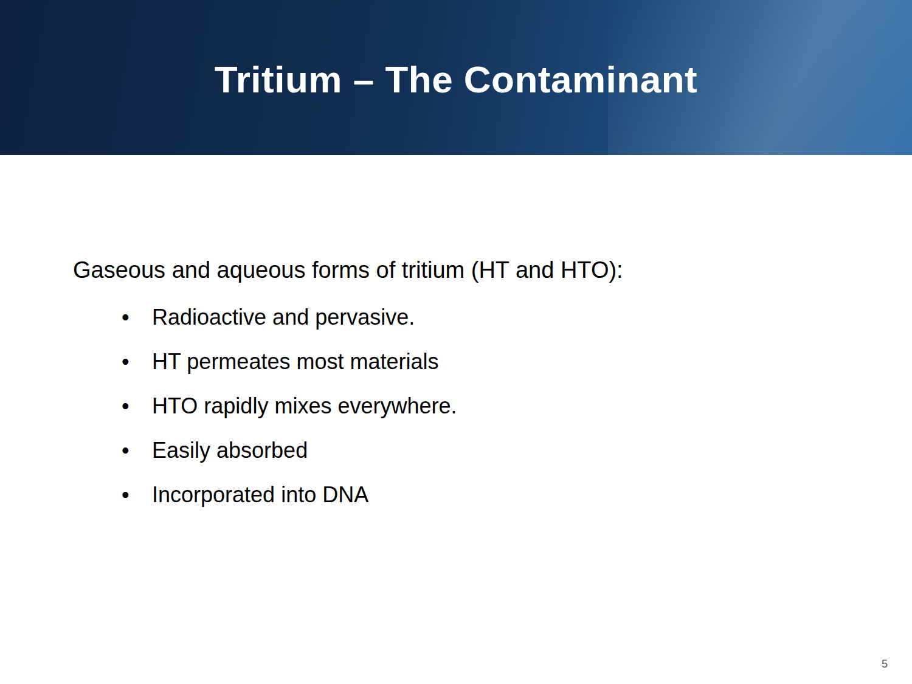Tritium – The Contaminant
Gaseous and aqueous forms of tritium (HT and HTO):
Radioactive and pervasive.
HT permeates most materials
HTO rapidly mixes everywhere.
Easily absorbed
Incorporated into DNA
5